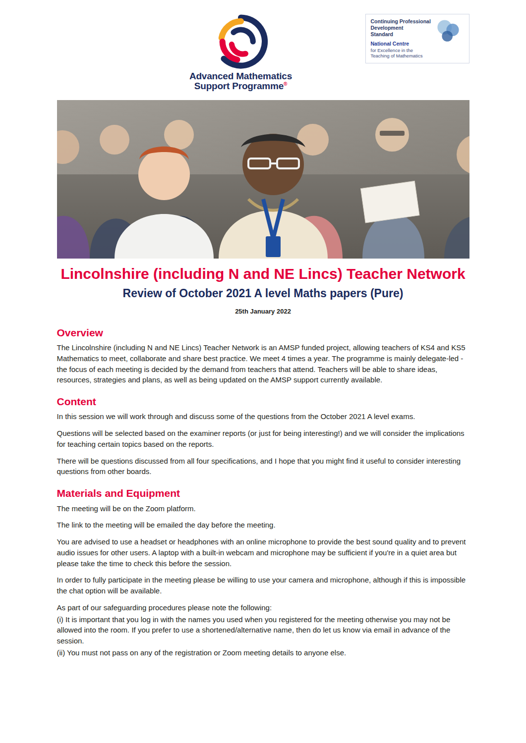Advanced Mathematics
Support Programme®
Continuing Professional Development Standard
National Centre for Excellence in the Teaching of Mathematics
Lincolnshire (including N and NE Lincs) Teacher Network
Review of October 2021 A level Maths papers (Pure)
25th January 2022
Overview
The Lincolnshire (including N and NE Lincs) Teacher Network is an AMSP funded project, allowing teachers of KS4 and KS5 Mathematics to meet, collaborate and share best practice. We meet 4 times a year. The programme is mainly delegate-led - the focus of each meeting is decided by the demand from teachers that attend. Teachers will be able to share ideas, resources, strategies and plans, as well as being updated on the AMSP support currently available.
Content
In this session we will work through and discuss some of the questions from the October 2021 A level exams.
Questions will be selected based on the examiner reports (or just for being interesting!) and we will consider the implications for teaching certain topics based on the reports.
There will be questions discussed from all four specifications, and I hope that you might find it useful to consider interesting questions from other boards.
Materials and Equipment
The meeting will be on the Zoom platform.
The link to the meeting will be emailed the day before the meeting.
You are advised to use a headset or headphones with an online microphone to provide the best sound quality and to prevent audio issues for other users. A laptop with a built-in webcam and microphone may be sufficient if you're in a quiet area but please take the time to check this before the session.
In order to fully participate in the meeting please be willing to use your camera and microphone, although if this is impossible the chat option will be available.
As part of our safeguarding procedures please note the following:
(i) It is important that you log in with the names you used when you registered for the meeting otherwise you may not be allowed into the room. If you prefer to use a shortened/alternative name, then do let us know via email in advance of the session.
(ii) You must not pass on any of the registration or Zoom meeting details to anyone else.